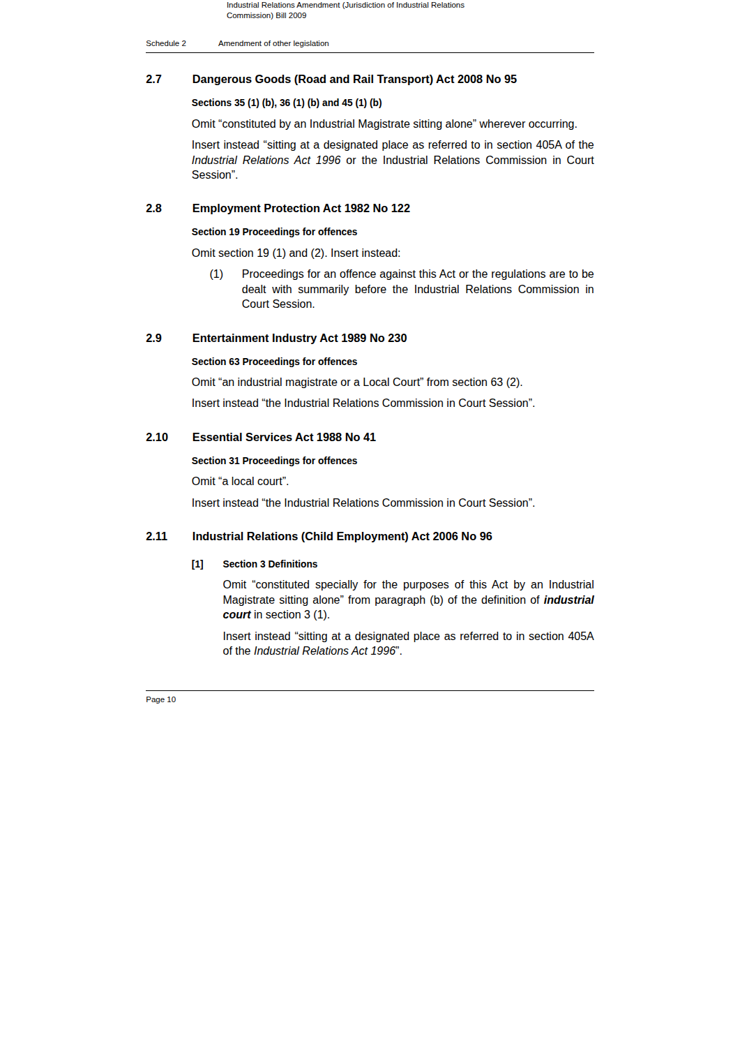Industrial Relations Amendment (Jurisdiction of Industrial Relations
Commission) Bill 2009
Schedule 2
Amendment of other legislation
2.7
Dangerous Goods (Road and Rail Transport) Act 2008 No 95
Sections 35 (1) (b), 36 (1) (b) and 45 (1) (b)
Omit “constituted by an Industrial Magistrate sitting alone” wherever occurring.
Insert instead “sitting at a designated place as referred to in section 405A of the Industrial Relations Act 1996 or the Industrial Relations Commission in Court Session”.
2.8
Employment Protection Act 1982 No 122
Section 19 Proceedings for offences
Omit section 19 (1) and (2). Insert instead:
(1)
Proceedings for an offence against this Act or the regulations are to be dealt with summarily before the Industrial Relations Commission in Court Session.
2.9
Entertainment Industry Act 1989 No 230
Section 63 Proceedings for offences
Omit “an industrial magistrate or a Local Court” from section 63 (2).
Insert instead “the Industrial Relations Commission in Court Session”.
2.10
Essential Services Act 1988 No 41
Section 31 Proceedings for offences
Omit “a local court”.
Insert instead “the Industrial Relations Commission in Court Session”.
2.11
Industrial Relations (Child Employment) Act 2006 No 96
[1]
Section 3 Definitions
Omit “constituted specially for the purposes of this Act by an Industrial Magistrate sitting alone” from paragraph (b) of the definition of industrial court in section 3 (1).
Insert instead “sitting at a designated place as referred to in section 405A of the Industrial Relations Act 1996”.
Page 10